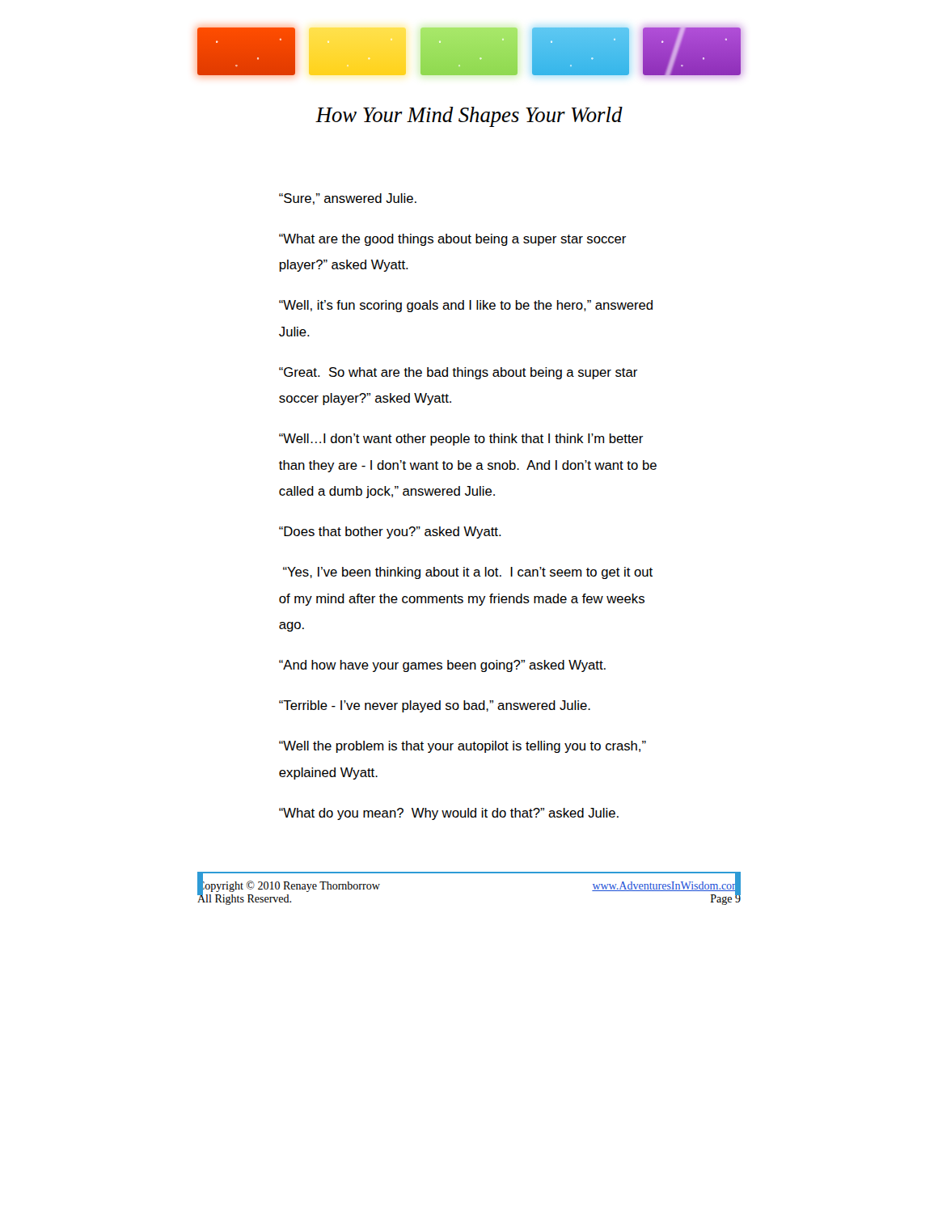How Your Mind Shapes Your World
“Sure,” answered Julie.
“What are the good things about being a super star soccer player?” asked Wyatt.
“Well, it’s fun scoring goals and I like to be the hero,” answered Julie.
“Great. So what are the bad things about being a super star soccer player?” asked Wyatt.
“Well…I don’t want other people to think that I think I’m better than they are - I don’t want to be a snob. And I don’t want to be called a dumb jock,” answered Julie.
“Does that bother you?” asked Wyatt.
“Yes, I’ve been thinking about it a lot. I can’t seem to get it out of my mind after the comments my friends made a few weeks ago.
“And how have your games been going?” asked Wyatt.
“Terrible - I’ve never played so bad,” answered Julie.
“Well the problem is that your autopilot is telling you to crash,” explained Wyatt.
“What do you mean? Why would it do that?” asked Julie.
Copyright © 2010 Renaye Thornborrow
All Rights Reserved.
www.AdventuresInWisdom.com
Page 9